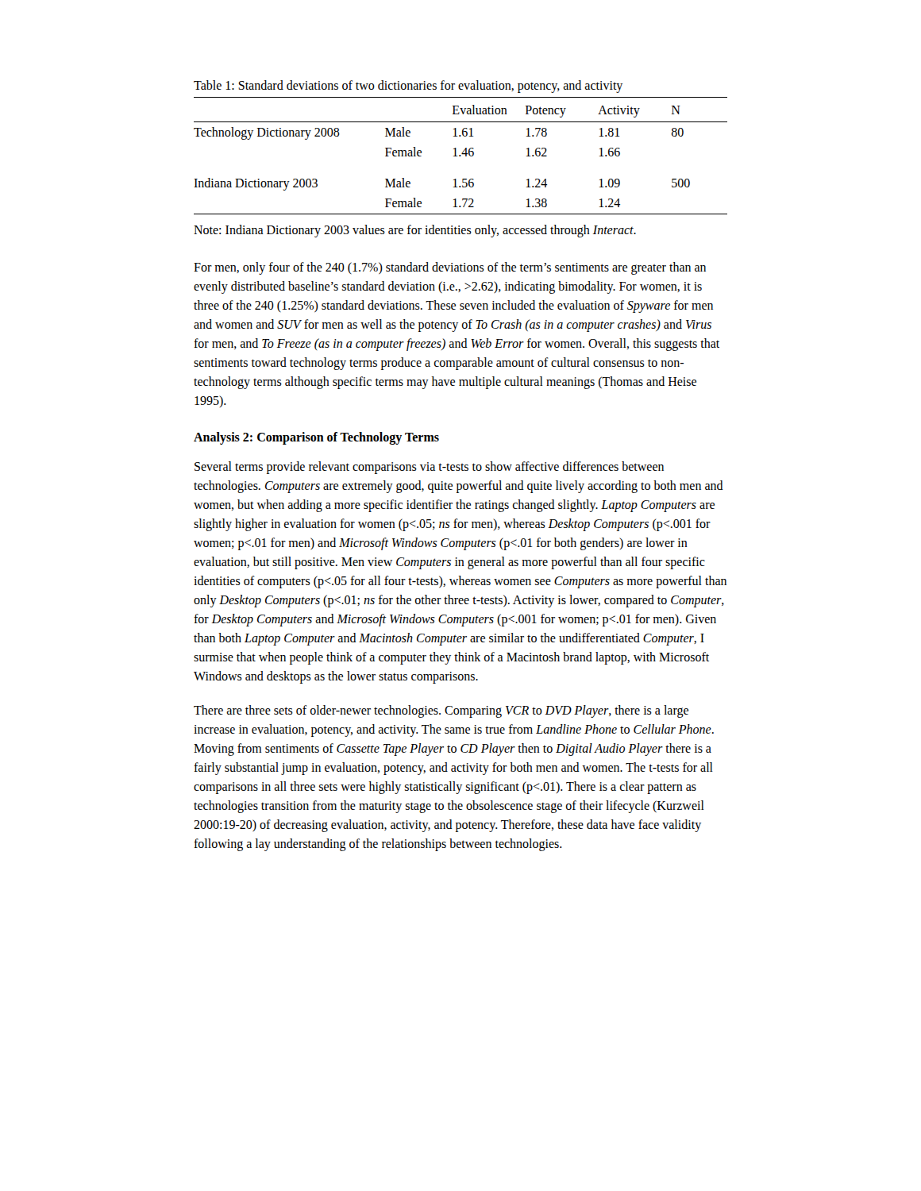Table 1: Standard deviations of two dictionaries for evaluation, potency, and activity
| | | Evaluation | Potency | Activity | N |
| --- | --- | --- | --- | --- | --- |
| Technology Dictionary 2008 | Male | 1.61 | 1.78 | 1.81 | 80 |
| | Female | 1.46 | 1.62 | 1.66 | |
| Indiana Dictionary 2003 | Male | 1.56 | 1.24 | 1.09 | 500 |
| | Female | 1.72 | 1.38 | 1.24 | |
Note: Indiana Dictionary 2003 values are for identities only, accessed through Interact.
For men, only four of the 240 (1.7%) standard deviations of the term’s sentiments are greater than an evenly distributed baseline’s standard deviation (i.e., >2.62), indicating bimodality. For women, it is three of the 240 (1.25%) standard deviations. These seven included the evaluation of Spyware for men and women and SUV for men as well as the potency of To Crash (as in a computer crashes) and Virus for men, and To Freeze (as in a computer freezes) and Web Error for women. Overall, this suggests that sentiments toward technology terms produce a comparable amount of cultural consensus to non-technology terms although specific terms may have multiple cultural meanings (Thomas and Heise 1995).
Analysis 2: Comparison of Technology Terms
Several terms provide relevant comparisons via t-tests to show affective differences between technologies. Computers are extremely good, quite powerful and quite lively according to both men and women, but when adding a more specific identifier the ratings changed slightly. Laptop Computers are slightly higher in evaluation for women (p<.05; ns for men), whereas Desktop Computers (p<.001 for women; p<.01 for men) and Microsoft Windows Computers (p<.01 for both genders) are lower in evaluation, but still positive. Men view Computers in general as more powerful than all four specific identities of computers (p<.05 for all four t-tests), whereas women see Computers as more powerful than only Desktop Computers (p<.01; ns for the other three t-tests). Activity is lower, compared to Computer, for Desktop Computers and Microsoft Windows Computers (p<.001 for women; p<.01 for men). Given than both Laptop Computer and Macintosh Computer are similar to the undifferentiated Computer, I surmise that when people think of a computer they think of a Macintosh brand laptop, with Microsoft Windows and desktops as the lower status comparisons.
There are three sets of older-newer technologies. Comparing VCR to DVD Player, there is a large increase in evaluation, potency, and activity. The same is true from Landline Phone to Cellular Phone. Moving from sentiments of Cassette Tape Player to CD Player then to Digital Audio Player there is a fairly substantial jump in evaluation, potency, and activity for both men and women. The t-tests for all comparisons in all three sets were highly statistically significant (p<.01). There is a clear pattern as technologies transition from the maturity stage to the obsolescence stage of their lifecycle (Kurzweil 2000:19-20) of decreasing evaluation, activity, and potency. Therefore, these data have face validity following a lay understanding of the relationships between technologies.